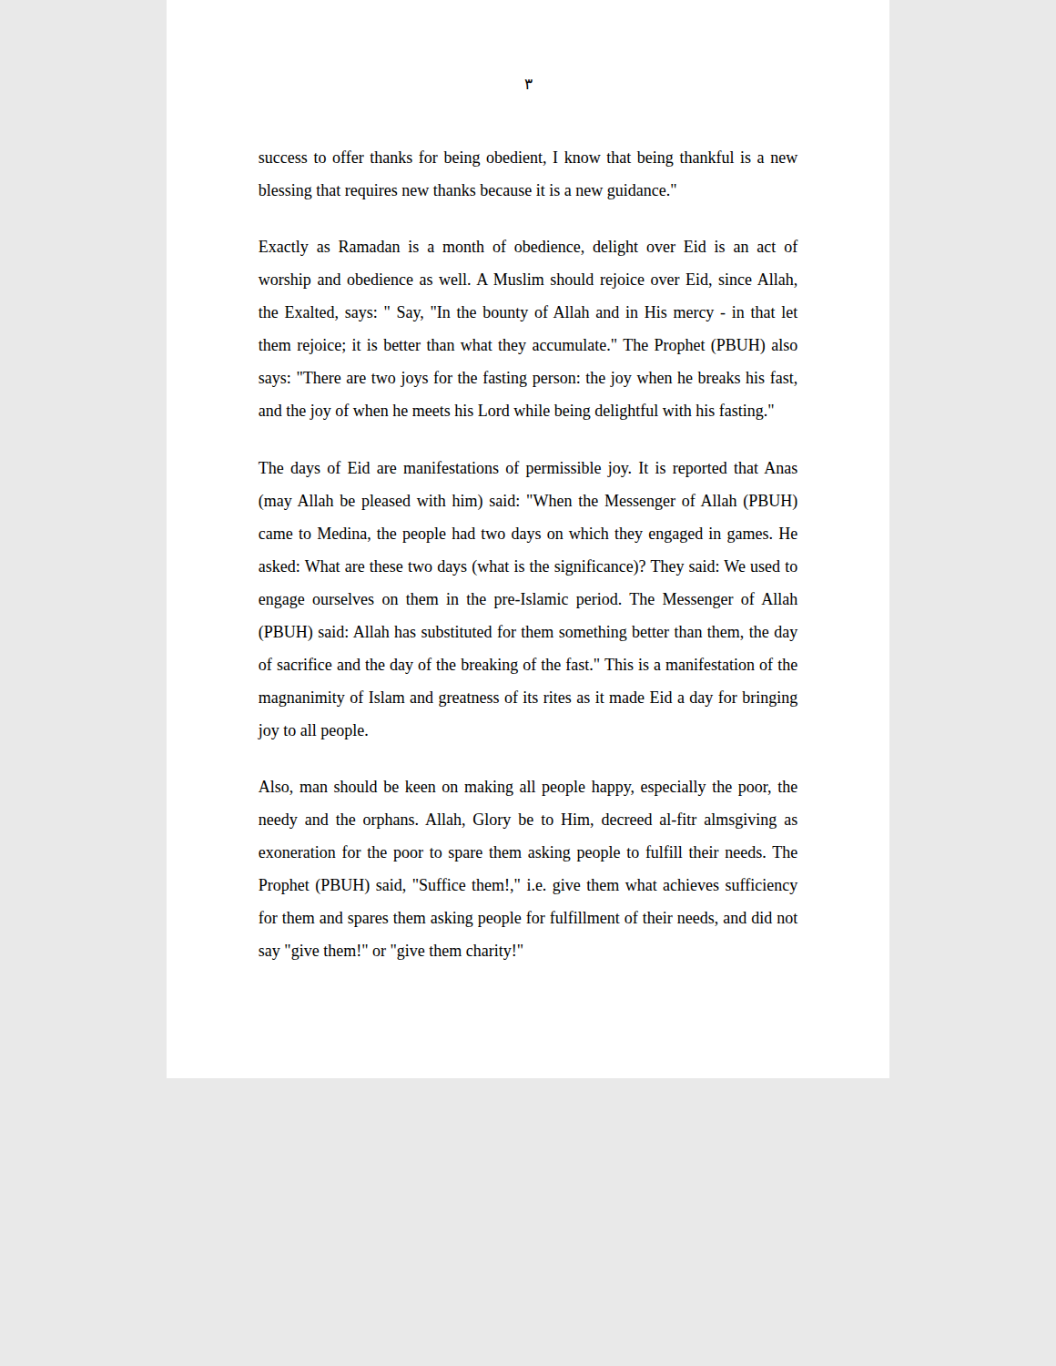٣
success to offer thanks for being obedient, I know that being thankful is a new blessing that requires new thanks because it is a new guidance."
Exactly as Ramadan is a month of obedience, delight over Eid is an act of worship and obedience as well. A Muslim should rejoice over Eid, since Allah, the Exalted, says: " Say, "In the bounty of Allah and in His mercy - in that let them rejoice; it is better than what they accumulate." The Prophet (PBUH) also says: "There are two joys for the fasting person: the joy when he breaks his fast, and the joy of when he meets his Lord while being delightful with his fasting."
The days of Eid are manifestations of permissible joy. It is reported that Anas (may Allah be pleased with him) said: "When the Messenger of Allah (PBUH) came to Medina, the people had two days on which they engaged in games. He asked: What are these two days (what is the significance)? They said: We used to engage ourselves on them in the pre-Islamic period. The Messenger of Allah (PBUH) said: Allah has substituted for them something better than them, the day of sacrifice and the day of the breaking of the fast." This is a manifestation of the magnanimity of Islam and greatness of its rites as it made Eid a day for bringing joy to all people.
Also, man should be keen on making all people happy, especially the poor, the needy and the orphans. Allah, Glory be to Him, decreed al-fitr almsgiving as exoneration for the poor to spare them asking people to fulfill their needs. The Prophet (PBUH) said, "Suffice them!," i.e. give them what achieves sufficiency for them and spares them asking people for fulfillment of their needs, and did not say "give them!" or "give them charity!"